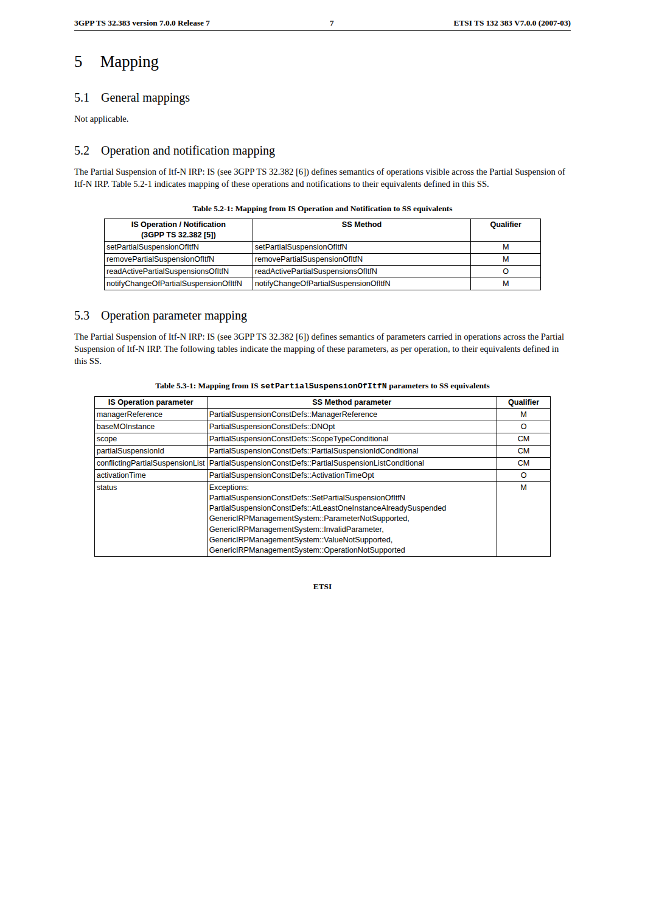3GPP TS 32.383 version 7.0.0 Release 7
7
ETSI TS 132 383 V7.0.0 (2007-03)
5 Mapping
5.1 General mappings
Not applicable.
5.2 Operation and notification mapping
The Partial Suspension of Itf-N IRP: IS (see 3GPP TS 32.382 [6]) defines semantics of operations visible across the Partial Suspension of Itf-N IRP. Table 5.2-1 indicates mapping of these operations and notifications to their equivalents defined in this SS.
Table 5.2-1: Mapping from IS Operation and Notification to SS equivalents
| IS Operation / Notification (3GPP TS 32.382 [5]) | SS Method | Qualifier |
| --- | --- | --- |
| setPartialSuspensionOfItfN | setPartialSuspensionOfItfN | M |
| removePartialSuspensionOfItfN | removePartialSuspensionOfItfN | M |
| readActivePartialSuspensionsOfItfN | readActivePartialSuspensionsOfItfN | O |
| notifyChangeOfPartialSuspensionOfItfN | notifyChangeOfPartialSuspensionOfItfN | M |
5.3 Operation parameter mapping
The Partial Suspension of Itf-N IRP: IS (see 3GPP TS 32.382 [6]) defines semantics of parameters carried in operations across the Partial Suspension of Itf-N IRP. The following tables indicate the mapping of these parameters, as per operation, to their equivalents defined in this SS.
Table 5.3-1: Mapping from IS setPartialSuspensionOfItfN parameters to SS equivalents
| IS Operation parameter | SS Method parameter | Qualifier |
| --- | --- | --- |
| managerReference | PartialSuspensionConstDefs::ManagerReference | M |
| baseMOInstance | PartialSuspensionConstDefs::DNOpt | O |
| scope | PartialSuspensionConstDefs::ScopeTypeConditional | CM |
| partialSuspensionId | PartialSuspensionConstDefs::PartialSuspensionIdConditional | CM |
| conflictingPartialSuspensionList | PartialSuspensionConstDefs::PartialSuspensionListConditional | CM |
| activationTime | PartialSuspensionConstDefs::ActivationTimeOpt | O |
| status | Exceptions: PartialSuspensionConstDefs::SetPartialSuspensionOfItfN PartialSuspensionConstDefs::AtLeastOneInstanceAlreadySuspended GenericIRPManagementSystem::ParameterNotSupported, GenericIRPManagementSystem::InvalidParameter, GenericIRPManagementSystem::ValueNotSupported, GenericIRPManagementSystem::OperationNotSupported | M |
ETSI